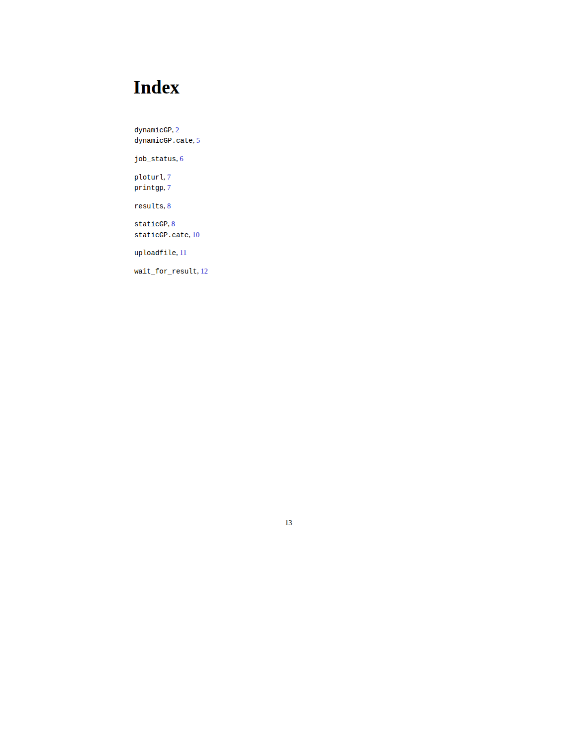Index
dynamicGP, 2
dynamicGP.cate, 5
job_status, 6
ploturl, 7
printgp, 7
results, 8
staticGP, 8
staticGP.cate, 10
uploadfile, 11
wait_for_result, 12
13